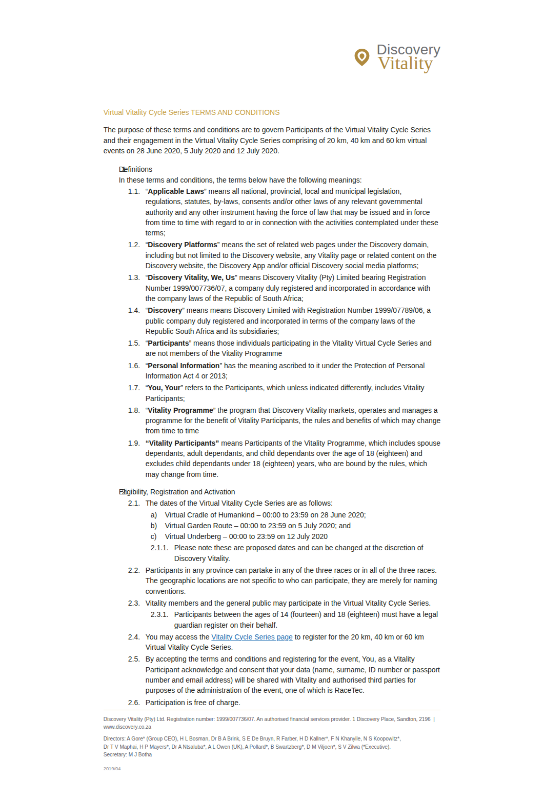Discovery Vitality
Virtual Vitality Cycle Series TERMS AND CONDITIONS
The purpose of these terms and conditions are to govern Participants of the Virtual Vitality Cycle Series and their engagement in the Virtual Vitality Cycle Series comprising of 20 km, 40 km and 60 km virtual events on 28 June 2020, 5 July 2020 and 12 July 2020.
Definitions
In these terms and conditions, the terms below have the following meanings:
“Applicable Laws” means all national, provincial, local and municipal legislation, regulations, statutes, by-laws, consents and/or other laws of any relevant governmental authority and any other instrument having the force of law that may be issued and in force from time to time with regard to or in connection with the activities contemplated under these terms;
“Discovery Platforms” means the set of related web pages under the Discovery domain, including but not limited to the Discovery website, any Vitality page or related content on the Discovery website, the Discovery App and/or official Discovery social media platforms;
“Discovery Vitality, We, Us” means Discovery Vitality (Pty) Limited bearing Registration Number 1999/007736/07, a company duly registered and incorporated in accordance with the company laws of the Republic of South Africa;
“Discovery” means means Discovery Limited with Registration Number 1999/07789/06, a public company duly registered and incorporated in terms of the company laws of the Republic South Africa and its subsidiaries;
“Participants” means those individuals participating in the Vitality Virtual Cycle Series and are not members of the Vitality Programme
“Personal Information” has the meaning ascribed to it under the Protection of Personal Information Act 4 or 2013;
“You, Your” refers to the Participants, which unless indicated differently, includes Vitality Participants;
“Vitality Programme” the program that Discovery Vitality markets, operates and manages a programme for the benefit of Vitality Participants, the rules and benefits of which may change from time to time
“Vitality Participants” means Participants of the Vitality Programme, which includes spouse dependants, adult dependants, and child dependants over the age of 18 (eighteen) and excludes child dependants under 18 (eighteen) years, who are bound by the rules, which may change from time.
Eligibility, Registration and Activation
The dates of the Virtual Vitality Cycle Series are as follows:
Virtual Cradle of Humankind – 00:00 to 23:59 on 28 June 2020;
Virtual Garden Route – 00:00 to 23:59 on 5 July 2020; and
Virtual Underberg – 00:00 to 23:59 on 12 July 2020
Please note these are proposed dates and can be changed at the discretion of Discovery Vitality.
Participants in any province can partake in any of the three races or in all of the three races. The geographic locations are not specific to who can participate, they are merely for naming conventions.
Vitality members and the general public may participate in the Virtual Vitality Cycle Series.
Participants between the ages of 14 (fourteen) and 18 (eighteen) must have a legal guardian register on their behalf.
You may access the Vitality Cycle Series page to register for the 20 km, 40 km or 60 km Virtual Vitality Cycle Series.
By accepting the terms and conditions and registering for the event, You, as a Vitality Participant acknowledge and consent that your data (name, surname, ID number or passport number and email address) will be shared with Vitality and authorised third parties for purposes of the administration of the event, one of which is RaceTec.
Participation is free of charge.
Discovery Vitality (Pty) Ltd. Registration number: 1999/007736/07. An authorised financial services provider. 1 Discovery Place, Sandton, 2196 | www.discovery.co.za
Directors: A Gore* (Group CEO), H L Bosman, Dr B A Brink, S E De Bruyn, R Farber, H D Kallner*, F N Khanyile, N S Koopowitz*,
Dr T V Maphai, H P Mayers*, Dr A Ntsaluba*, A L Owen (UK), A Pollard*, B Swartzberg*, D M Viljoen*, S V Zilwa (*Executive).
Secretary: M J Botha
2019/04